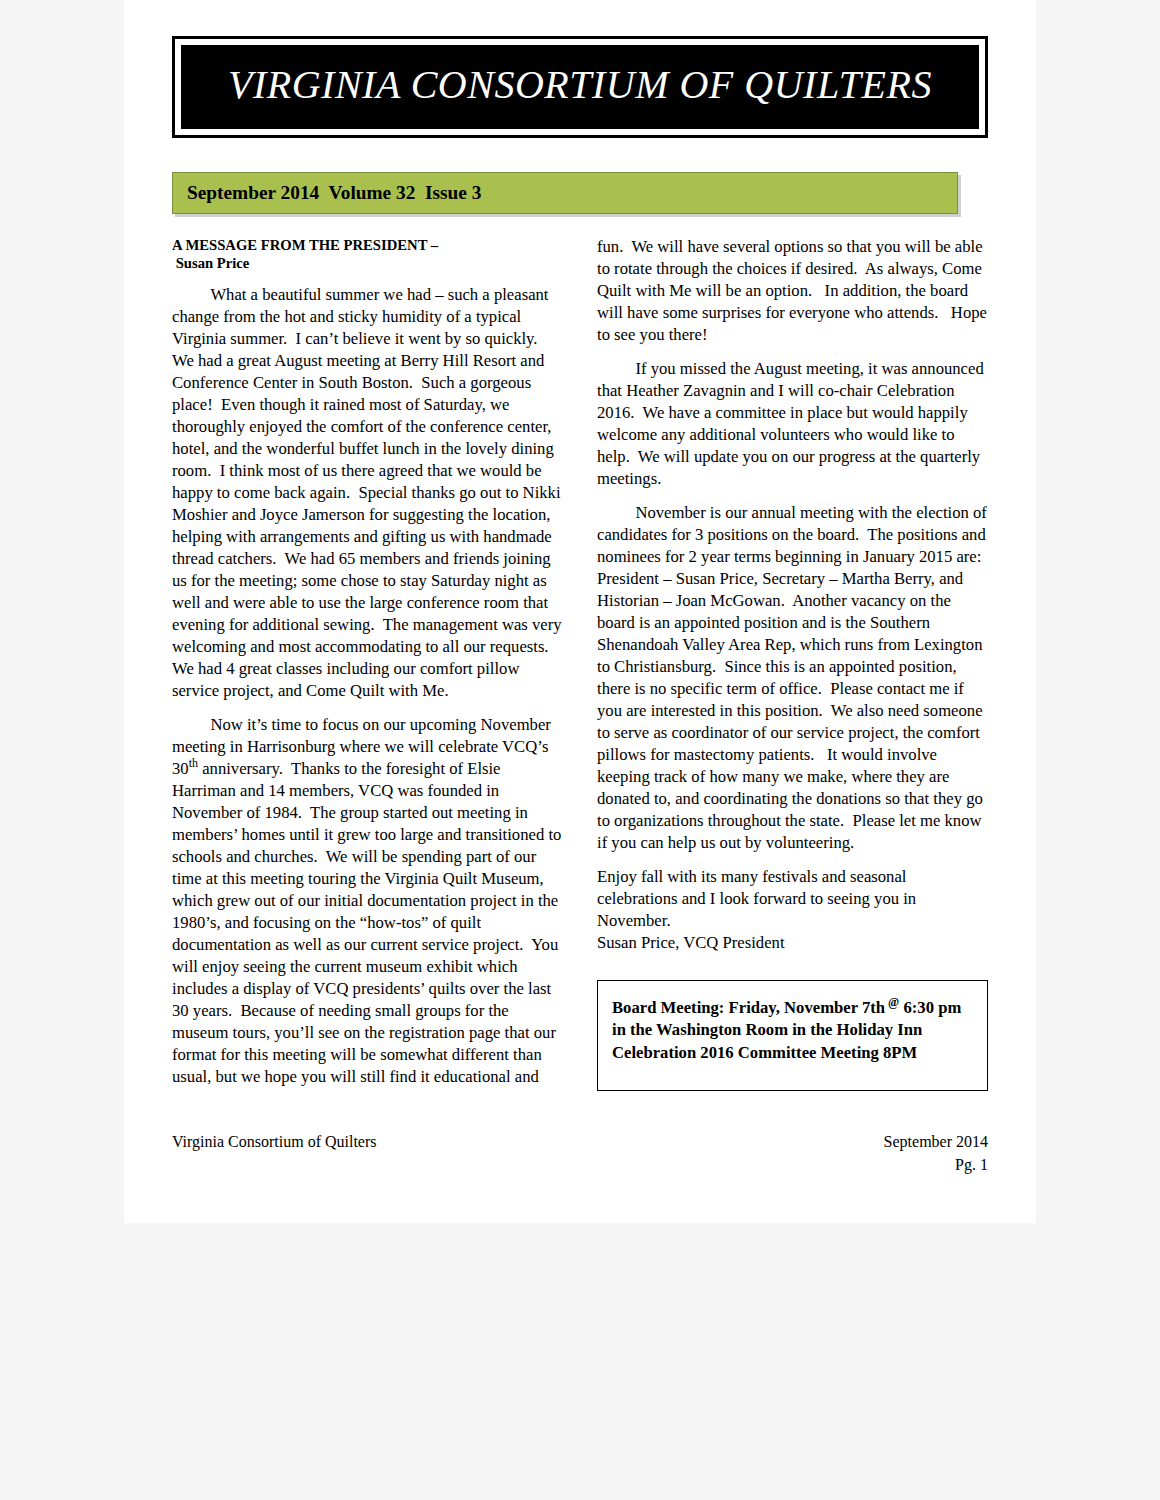VIRGINIA CONSORTIUM OF QUILTERS
September 2014 Volume 32 Issue 3
A MESSAGE FROM THE PRESIDENT – Susan Price
What a beautiful summer we had – such a pleasant change from the hot and sticky humidity of a typical Virginia summer. I can’t believe it went by so quickly. We had a great August meeting at Berry Hill Resort and Conference Center in South Boston. Such a gorgeous place! Even though it rained most of Saturday, we thoroughly enjoyed the comfort of the conference center, hotel, and the wonderful buffet lunch in the lovely dining room. I think most of us there agreed that we would be happy to come back again. Special thanks go out to Nikki Moshier and Joyce Jamerson for suggesting the location, helping with arrangements and gifting us with handmade thread catchers. We had 65 members and friends joining us for the meeting; some chose to stay Saturday night as well and were able to use the large conference room that evening for additional sewing. The management was very welcoming and most accommodating to all our requests. We had 4 great classes including our comfort pillow service project, and Come Quilt with Me.
Now it’s time to focus on our upcoming November meeting in Harrisonburg where we will celebrate VCQ’s 30th anniversary. Thanks to the foresight of Elsie Harriman and 14 members, VCQ was founded in November of 1984. The group started out meeting in members’ homes until it grew too large and transitioned to schools and churches. We will be spending part of our time at this meeting touring the Virginia Quilt Museum, which grew out of our initial documentation project in the 1980’s, and focusing on the “how-tos” of quilt documentation as well as our current service project. You will enjoy seeing the current museum exhibit which includes a display of VCQ presidents’ quilts over the last 30 years. Because of needing small groups for the museum tours, you’ll see on the registration page that our format for this meeting will be somewhat different than usual, but we hope you will still find it educational and fun. We will have several options so that you will be able to rotate through the choices if desired. As always, Come Quilt with Me will be an option. In addition, the board will have some surprises for everyone who attends. Hope to see you there!
If you missed the August meeting, it was announced that Heather Zavagnin and I will co-chair Celebration 2016. We have a committee in place but would happily welcome any additional volunteers who would like to help. We will update you on our progress at the quarterly meetings.
November is our annual meeting with the election of candidates for 3 positions on the board. The positions and nominees for 2 year terms beginning in January 2015 are: President – Susan Price, Secretary – Martha Berry, and Historian – Joan McGowan. Another vacancy on the board is an appointed position and is the Southern Shenandoah Valley Area Rep, which runs from Lexington to Christiansburg. Since this is an appointed position, there is no specific term of office. Please contact me if you are interested in this position. We also need someone to serve as coordinator of our service project, the comfort pillows for mastectomy patients. It would involve keeping track of how many we make, where they are donated to, and coordinating the donations so that they go to organizations throughout the state. Please let me know if you can help us out by volunteering.
Enjoy fall with its many festivals and seasonal celebrations and I look forward to seeing you in November.
Susan Price, VCQ President
Board Meeting: Friday, November 7th @ 6:30 pm in the Washington Room in the Holiday Inn Celebration 2016 Committee Meeting 8PM
Virginia Consortium of Quilters
September 2014
Pg. 1